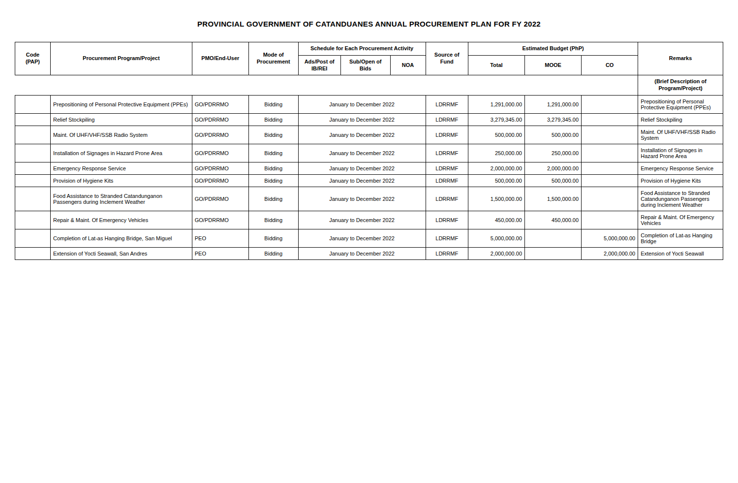PROVINCIAL GOVERNMENT OF CATANDUANES ANNUAL PROCUREMENT PLAN FOR FY 2022
| Code (PAP) | Procurement Program/Project | PMO/End-User | Mode of Procurement | Schedule for Each Procurement Activity | Source of Fund | Estimated Budget (PhP) | Remarks |
| --- | --- | --- | --- | --- | --- | --- | --- |
| Ads/Post of IB/REI | Sub/Open of Bids | NOA | Total | MOOE | CO |
| | | | | (Brief Description of Program/Project) |
| | Prepositioning of Personal Protective Equipment (PPEs) | GO/PDRRMO | Bidding | January to December 2022 | LDRRMF | 1,291,000.00 | 1,291,000.00 | | Prepositioning of Personal Protective Equipment (PPEs) |
| | Relief Stockpiling | GO/PDRRMO | Bidding | January to December 2022 | LDRRMF | 3,279,345.00 | 3,279,345.00 | | Relief Stockpiling |
| | Maint. Of UHF/VHF/SSB Radio System | GO/PDRRMO | Bidding | January to December 2022 | LDRRMF | 500,000.00 | 500,000.00 | | Maint. Of UHF/VHF/SSB Radio System |
| | Installation of Signages in Hazard Prone Area | GO/PDRRMO | Bidding | January to December 2022 | LDRRMF | 250,000.00 | 250,000.00 | | Installation of Signages in Hazard Prone Area |
| | Emergency Response Service | GO/PDRRMO | Bidding | January to December 2022 | LDRRMF | 2,000,000.00 | 2,000,000.00 | | Emergency Response Service |
| | Provision of Hygiene Kits | GO/PDRRMO | Bidding | January to December 2022 | LDRRMF | 500,000.00 | 500,000.00 | | Provision of Hygiene Kits |
| | Food Assistance to Stranded Catandunganon Passengers during Inclement Weather | GO/PDRRMO | Bidding | January to December 2022 | LDRRMF | 1,500,000.00 | 1,500,000.00 | | Food Assistance to Stranded Catandunganon Passengers during Inclement Weather |
| | Repair & Maint. Of Emergency Vehicles | GO/PDRRMO | Bidding | January to December 2022 | LDRRMF | 450,000.00 | 450,000.00 | | Repair & Maint. Of Emergency Vehicles |
| | Completion of Lat-as Hanging Bridge, San Miguel | PEO | Bidding | January to December 2022 | LDRRMF | 5,000,000.00 | | 5,000,000.00 | Completion of Lat-as Hanging Bridge |
| | Extension of Yocti Seawall, San Andres | PEO | Bidding | January to December 2022 | LDRRMF | 2,000,000.00 | | 2,000,000.00 | Extension of Yocti Seawall |